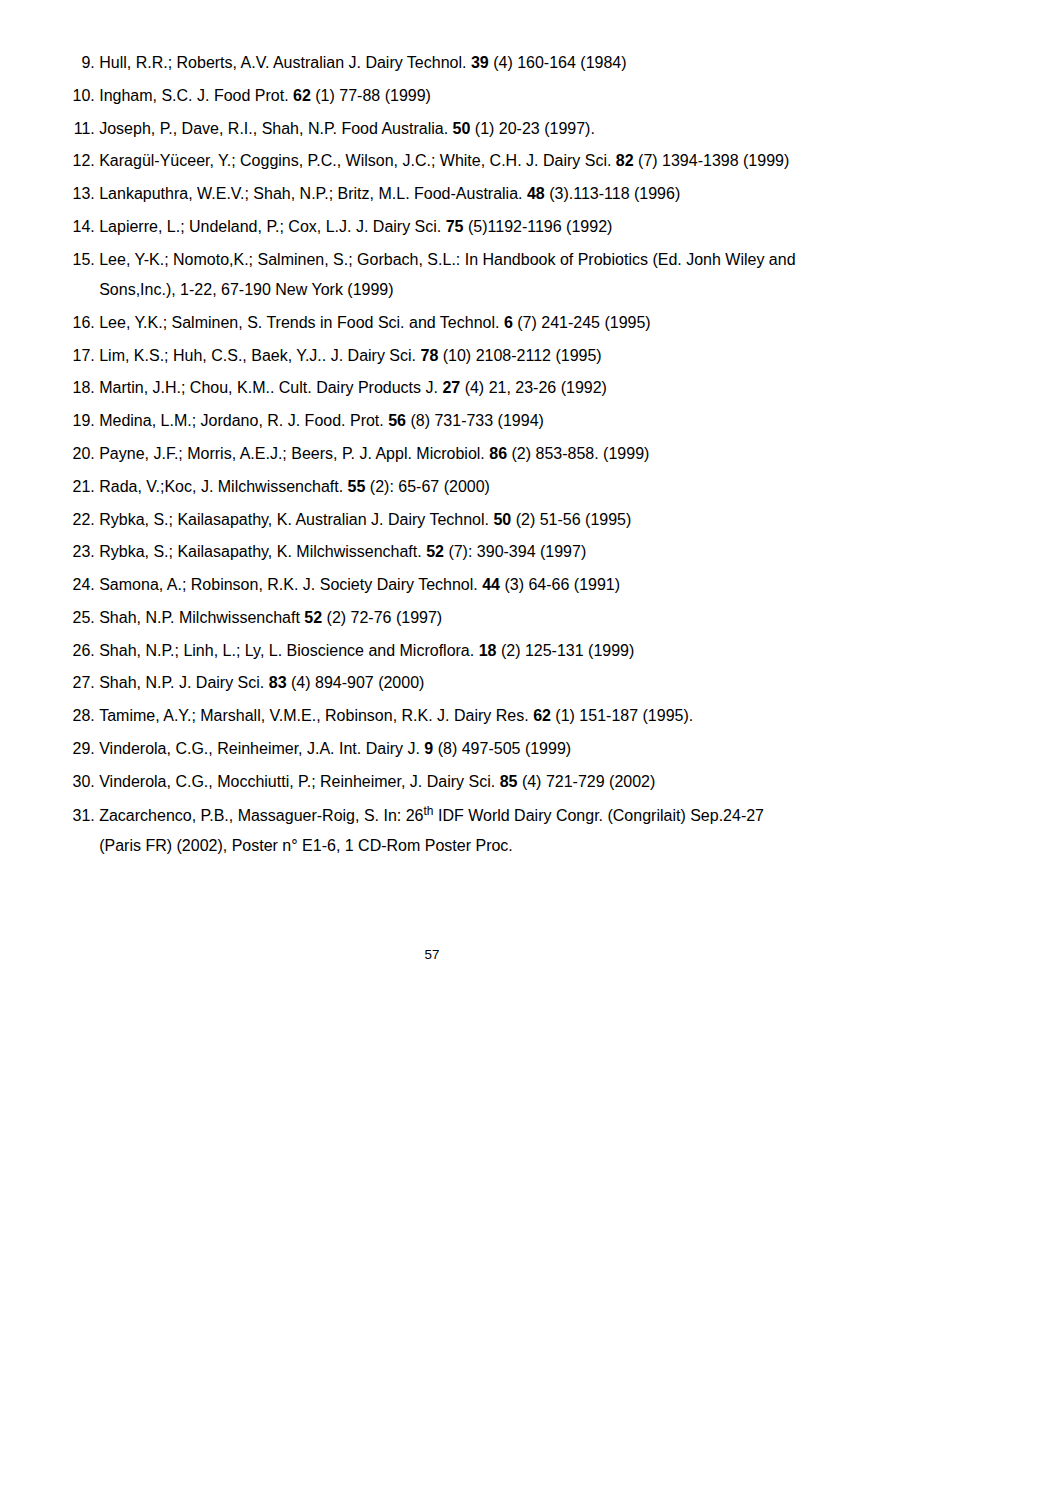Hull, R.R.; Roberts, A.V. Australian J. Dairy Technol. 39 (4) 160-164 (1984)
Ingham, S.C. J. Food Prot. 62 (1) 77-88 (1999)
Joseph, P., Dave, R.I., Shah, N.P. Food Australia. 50 (1) 20-23 (1997).
Karagül-Yüceer, Y.; Coggins, P.C., Wilson, J.C.; White, C.H. J. Dairy Sci. 82 (7) 1394-1398 (1999)
Lankaputhra, W.E.V.; Shah, N.P.; Britz, M.L. Food-Australia. 48 (3).113-118 (1996)
Lapierre, L.; Undeland, P.; Cox, L.J. J. Dairy Sci. 75 (5)1192-1196 (1992)
Lee, Y-K.; Nomoto,K.; Salminen, S.; Gorbach, S.L.: In Handbook of Probiotics (Ed. Jonh Wiley and Sons,Inc.), 1-22, 67-190 New York (1999)
Lee, Y.K.; Salminen, S. Trends in Food Sci. and Technol. 6 (7) 241-245 (1995)
Lim, K.S.; Huh, C.S., Baek, Y.J.. J. Dairy Sci. 78 (10) 2108-2112 (1995)
Martin, J.H.; Chou, K.M.. Cult. Dairy Products J. 27 (4) 21, 23-26 (1992)
Medina, L.M.; Jordano, R. J. Food. Prot. 56 (8) 731-733 (1994)
Payne, J.F.; Morris, A.E.J.; Beers, P. J. Appl. Microbiol. 86 (2) 853-858. (1999)
Rada, V.;Koc, J. Milchwissenchaft. 55 (2): 65-67 (2000)
Rybka, S.; Kailasapathy, K. Australian J. Dairy Technol. 50 (2) 51-56 (1995)
Rybka, S.; Kailasapathy, K. Milchwissenchaft. 52 (7): 390-394 (1997)
Samona, A.; Robinson, R.K. J. Society Dairy Technol. 44 (3) 64-66 (1991)
Shah, N.P. Milchwissenchaft 52 (2) 72-76 (1997)
Shah, N.P.; Linh, L.; Ly, L. Bioscience and Microflora. 18 (2) 125-131 (1999)
Shah, N.P. J. Dairy Sci. 83 (4) 894-907 (2000)
Tamime, A.Y.; Marshall, V.M.E., Robinson, R.K. J. Dairy Res. 62 (1) 151-187 (1995).
Vinderola, C.G., Reinheimer, J.A. Int. Dairy J. 9 (8) 497-505 (1999)
Vinderola, C.G., Mocchiutti, P.; Reinheimer, J. Dairy Sci. 85 (4) 721-729 (2002)
Zacarchenco, P.B., Massaguer-Roig, S. In: 26th IDF World Dairy Congr. (Congrilait) Sep.24-27 (Paris FR) (2002), Poster n° E1-6, 1 CD-Rom Poster Proc.
57